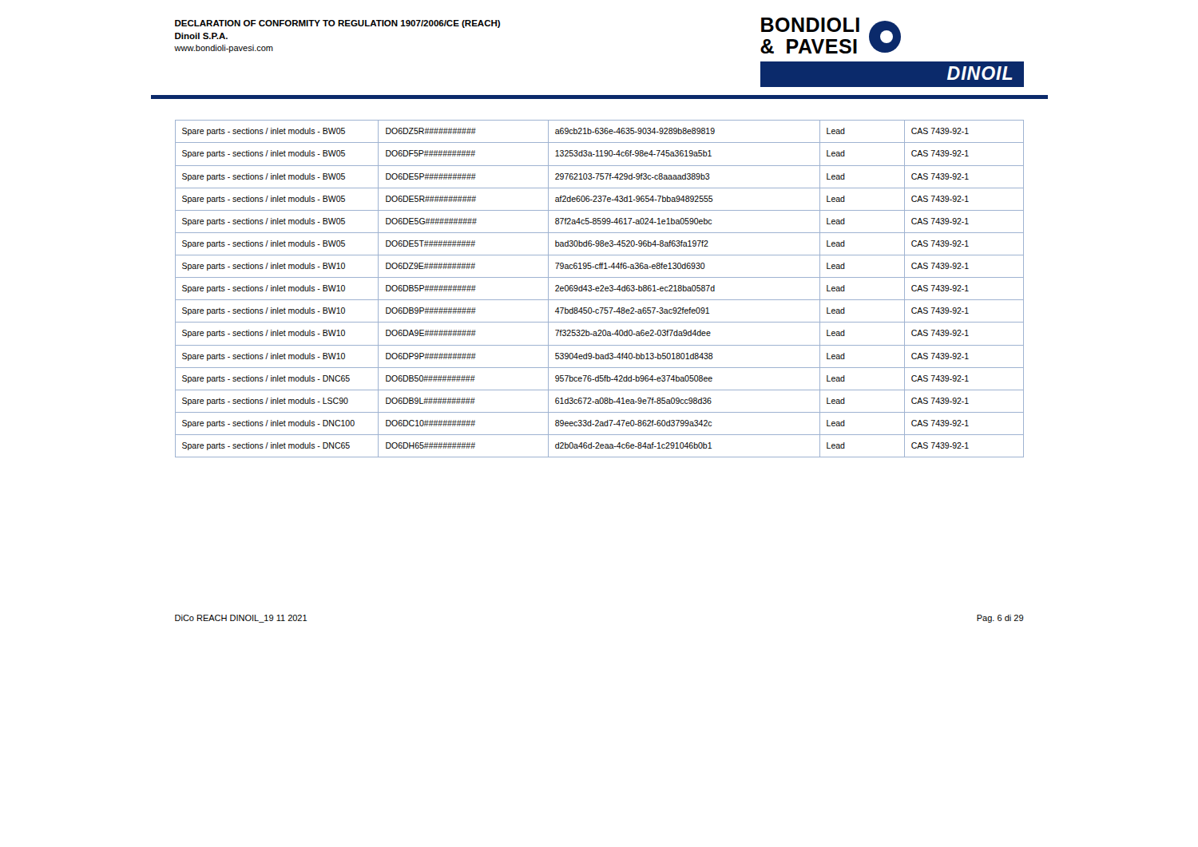DECLARATION OF CONFORMITY TO REGULATION 1907/2006/CE (REACH)
Dinoil S.P.A.
www.bondioli-pavesi.com
BONDIOLI
&PAVESI
DINOIL
| Spare parts - sections / inlet moduls - BW05 | DO6DZ5R########### | a69cb21b-636e-4635-9034-9289b8e89819 | Lead | CAS 7439-92-1 |
| Spare parts - sections / inlet moduls - BW05 | DO6DF5P########### | 13253d3a-1190-4c6f-98e4-745a3619a5b1 | Lead | CAS 7439-92-1 |
| Spare parts - sections / inlet moduls - BW05 | DO6DE5P########### | 29762103-757f-429d-9f3c-c8aaaad389b3 | Lead | CAS 7439-92-1 |
| Spare parts - sections / inlet moduls - BW05 | DO6DE5R########### | af2de606-237e-43d1-9654-7bba94892555 | Lead | CAS 7439-92-1 |
| Spare parts - sections / inlet moduls - BW05 | DO6DE5G########### | 87f2a4c5-8599-4617-a024-1e1ba0590ebc | Lead | CAS 7439-92-1 |
| Spare parts - sections / inlet moduls - BW05 | DO6DE5T########### | bad30bd6-98e3-4520-96b4-8af63fa197f2 | Lead | CAS 7439-92-1 |
| Spare parts - sections / inlet moduls - BW10 | DO6DZ9E########### | 79ac6195-cff1-44f6-a36a-e8fe130d6930 | Lead | CAS 7439-92-1 |
| Spare parts - sections / inlet moduls - BW10 | DO6DB5P########### | 2e069d43-e2e3-4d63-b861-ec218ba0587d | Lead | CAS 7439-92-1 |
| Spare parts - sections / inlet moduls - BW10 | DO6DB9P########### | 47bd8450-c757-48e2-a657-3ac92fefe091 | Lead | CAS 7439-92-1 |
| Spare parts - sections / inlet moduls - BW10 | DO6DA9E########### | 7f32532b-a20a-40d0-a6e2-03f7da9d4dee | Lead | CAS 7439-92-1 |
| Spare parts - sections / inlet moduls - BW10 | DO6DP9P########### | 53904ed9-bad3-4f40-bb13-b501801d8438 | Lead | CAS 7439-92-1 |
| Spare parts - sections / inlet moduls - DNC65 | DO6DB50########### | 957bce76-d5fb-42dd-b964-e374ba0508ee | Lead | CAS 7439-92-1 |
| Spare parts - sections / inlet moduls - LSC90 | DO6DB9L########### | 61d3c672-a08b-41ea-9e7f-85a09cc98d36 | Lead | CAS 7439-92-1 |
| Spare parts - sections / inlet moduls - DNC100 | DO6DC10########### | 89eec33d-2ad7-47e0-862f-60d3799a342c | Lead | CAS 7439-92-1 |
| Spare parts - sections / inlet moduls - DNC65 | DO6DH65########### | d2b0a46d-2eaa-4c6e-84af-1c291046b0b1 | Lead | CAS 7439-92-1 |
DiCo REACH DINOIL_19 11 2021
Pag. 6 di 29